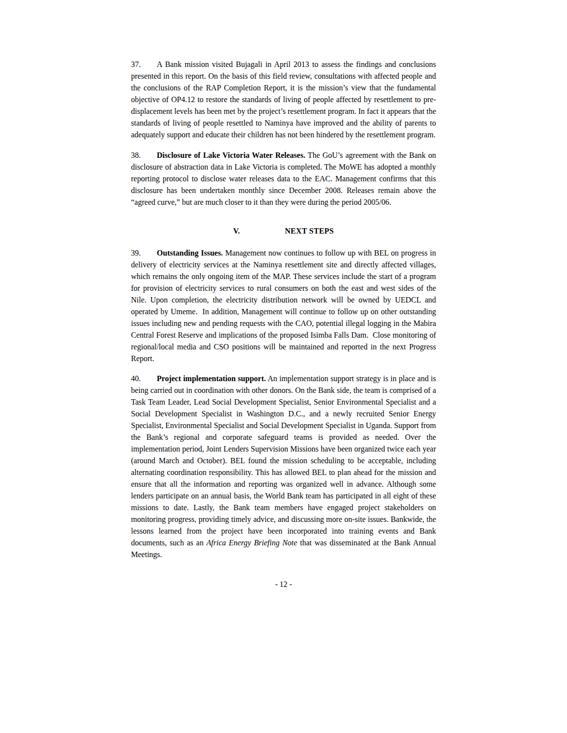37. A Bank mission visited Bujagali in April 2013 to assess the findings and conclusions presented in this report. On the basis of this field review, consultations with affected people and the conclusions of the RAP Completion Report, it is the mission’s view that the fundamental objective of OP4.12 to restore the standards of living of people affected by resettlement to pre-displacement levels has been met by the project’s resettlement program. In fact it appears that the standards of living of people resettled to Naminya have improved and the ability of parents to adequately support and educate their children has not been hindered by the resettlement program.
38. Disclosure of Lake Victoria Water Releases. The GoU’s agreement with the Bank on disclosure of abstraction data in Lake Victoria is completed. The MoWE has adopted a monthly reporting protocol to disclose water releases data to the EAC. Management confirms that this disclosure has been undertaken monthly since December 2008. Releases remain above the “agreed curve,” but are much closer to it than they were during the period 2005/06.
V. NEXT STEPS
39. Outstanding Issues. Management now continues to follow up with BEL on progress in delivery of electricity services at the Naminya resettlement site and directly affected villages, which remains the only ongoing item of the MAP. These services include the start of a program for provision of electricity services to rural consumers on both the east and west sides of the Nile. Upon completion, the electricity distribution network will be owned by UEDCL and operated by Umeme. In addition, Management will continue to follow up on other outstanding issues including new and pending requests with the CAO, potential illegal logging in the Mabira Central Forest Reserve and implications of the proposed Isimba Falls Dam. Close monitoring of regional/local media and CSO positions will be maintained and reported in the next Progress Report.
40. Project implementation support. An implementation support strategy is in place and is being carried out in coordination with other donors. On the Bank side, the team is comprised of a Task Team Leader, Lead Social Development Specialist, Senior Environmental Specialist and a Social Development Specialist in Washington D.C., and a newly recruited Senior Energy Specialist, Environmental Specialist and Social Development Specialist in Uganda. Support from the Bank’s regional and corporate safeguard teams is provided as needed. Over the implementation period, Joint Lenders Supervision Missions have been organized twice each year (around March and October). BEL found the mission scheduling to be acceptable, including alternating coordination responsibility. This has allowed BEL to plan ahead for the mission and ensure that all the information and reporting was organized well in advance. Although some lenders participate on an annual basis, the World Bank team has participated in all eight of these missions to date. Lastly, the Bank team members have engaged project stakeholders on monitoring progress, providing timely advice, and discussing more on-site issues. Bankwide, the lessons learned from the project have been incorporated into training events and Bank documents, such as an Africa Energy Briefing Note that was disseminated at the Bank Annual Meetings.
- 12 -